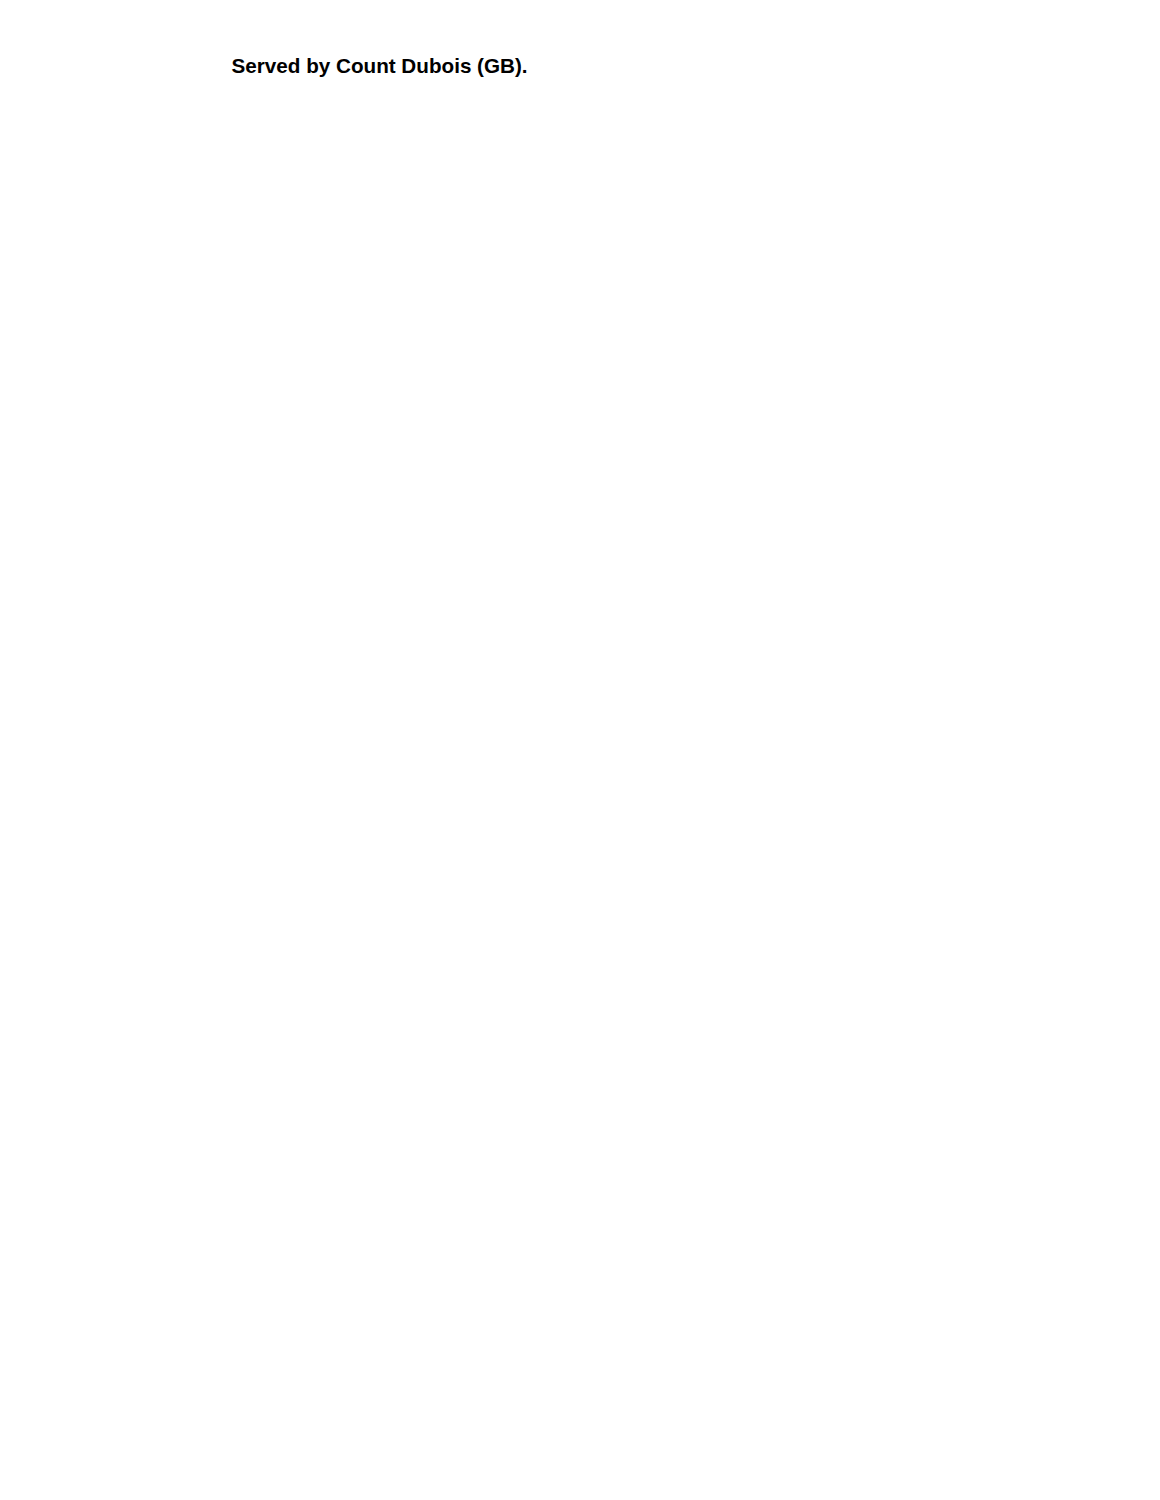Served by Count Dubois (GB).